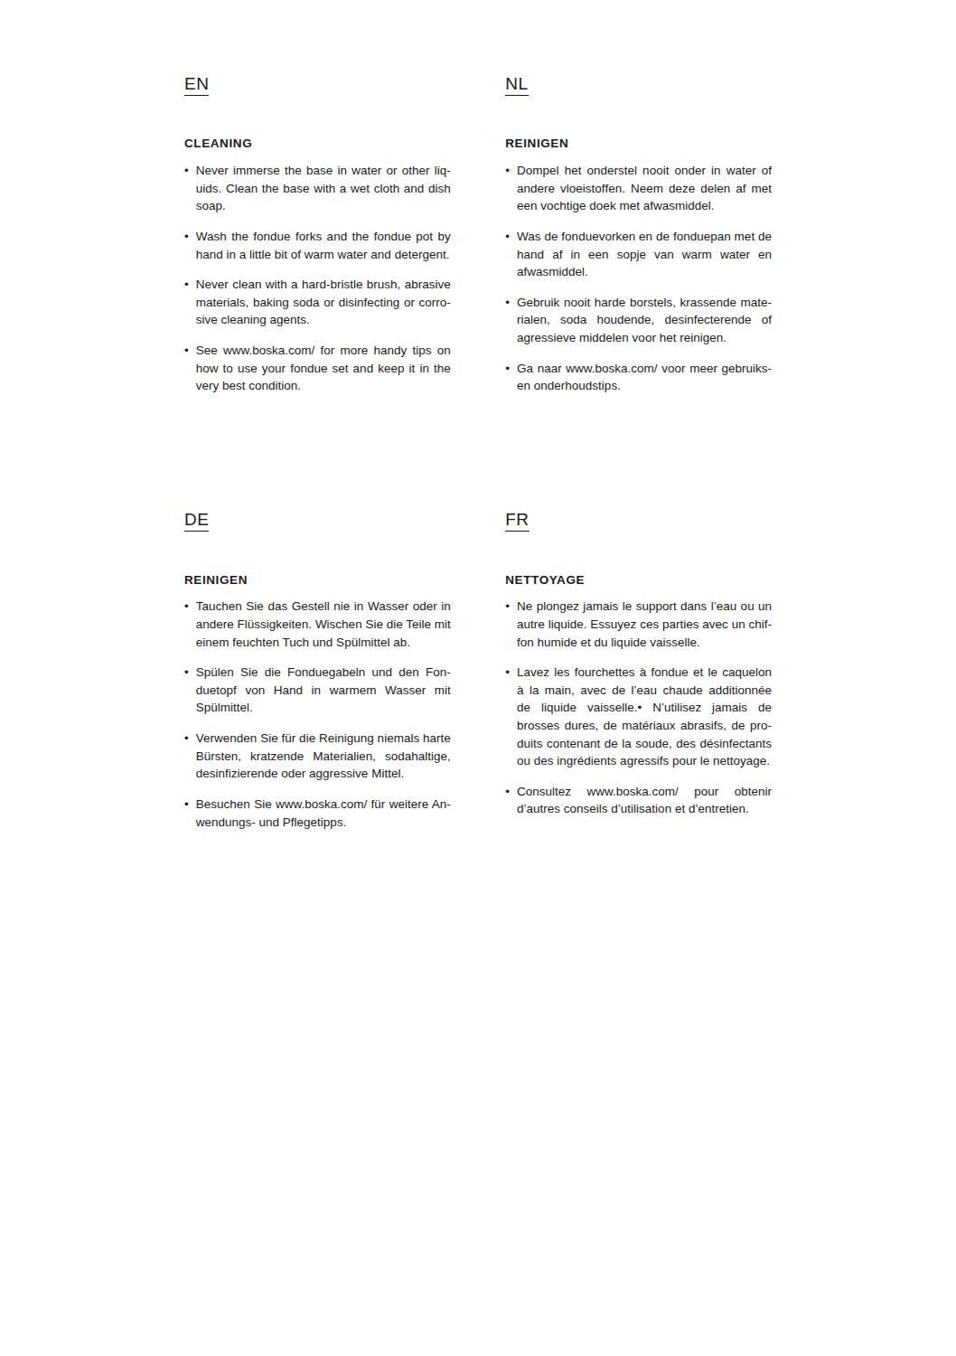EN
Cleaning
Never immerse the base in water or other liquids. Clean the base with a wet cloth and dish soap.
Wash the fondue forks and the fondue pot by hand in a little bit of warm water and detergent.
Never clean with a hard-bristle brush, abrasive materials, baking soda or disinfecting or corrosive cleaning agents.
See www.boska.com/ for more handy tips on how to use your fondue set and keep it in the very best condition.
NL
Reinigen
Dompel het onderstel nooit onder in water of andere vloeistoffen. Neem deze delen af met een vochtige doek met afwasmiddel.
Was de fonduevorken en de fonduepan met de hand af in een sopje van warm water en afwasmiddel.
Gebruik nooit harde borstels, krassende materialen, soda houdende, desinfecterende of agressieve middelen voor het reinigen.
Ga naar www.boska.com/ voor meer gebruiks- en onderhoudstips.
DE
Reinigen
Tauchen Sie das Gestell nie in Wasser oder in andere Flüssigkeiten. Wischen Sie die Teile mit einem feuchten Tuch und Spülmittel ab.
Spülen Sie die Fonduegabeln und den Fonduetopf von Hand in warmem Wasser mit Spülmittel.
Verwenden Sie für die Reinigung niemals harte Bürsten, kratzende Materialien, sodahaltige, desinfizierende oder aggressive Mittel.
Besuchen Sie www.boska.com/ für weitere Anwendungs- und Pflegetipps.
FR
Nettoyage
Ne plongez jamais le support dans l’eau ou un autre liquide. Essuyez ces parties avec un chiffon humide et du liquide vaisselle.
Lavez les fourchettes à fondue et le caquelon à la main, avec de l’eau chaude additionnée de liquide vaisselle.• N’utilisez jamais de brosses dures, de matériaux abrasifs, de produits contenant de la soude, des désinfectants ou des ingrédients agressifs pour le nettoyage.
Consultez www.boska.com/ pour obtenir d’autres conseils d’utilisation et d’entretien.